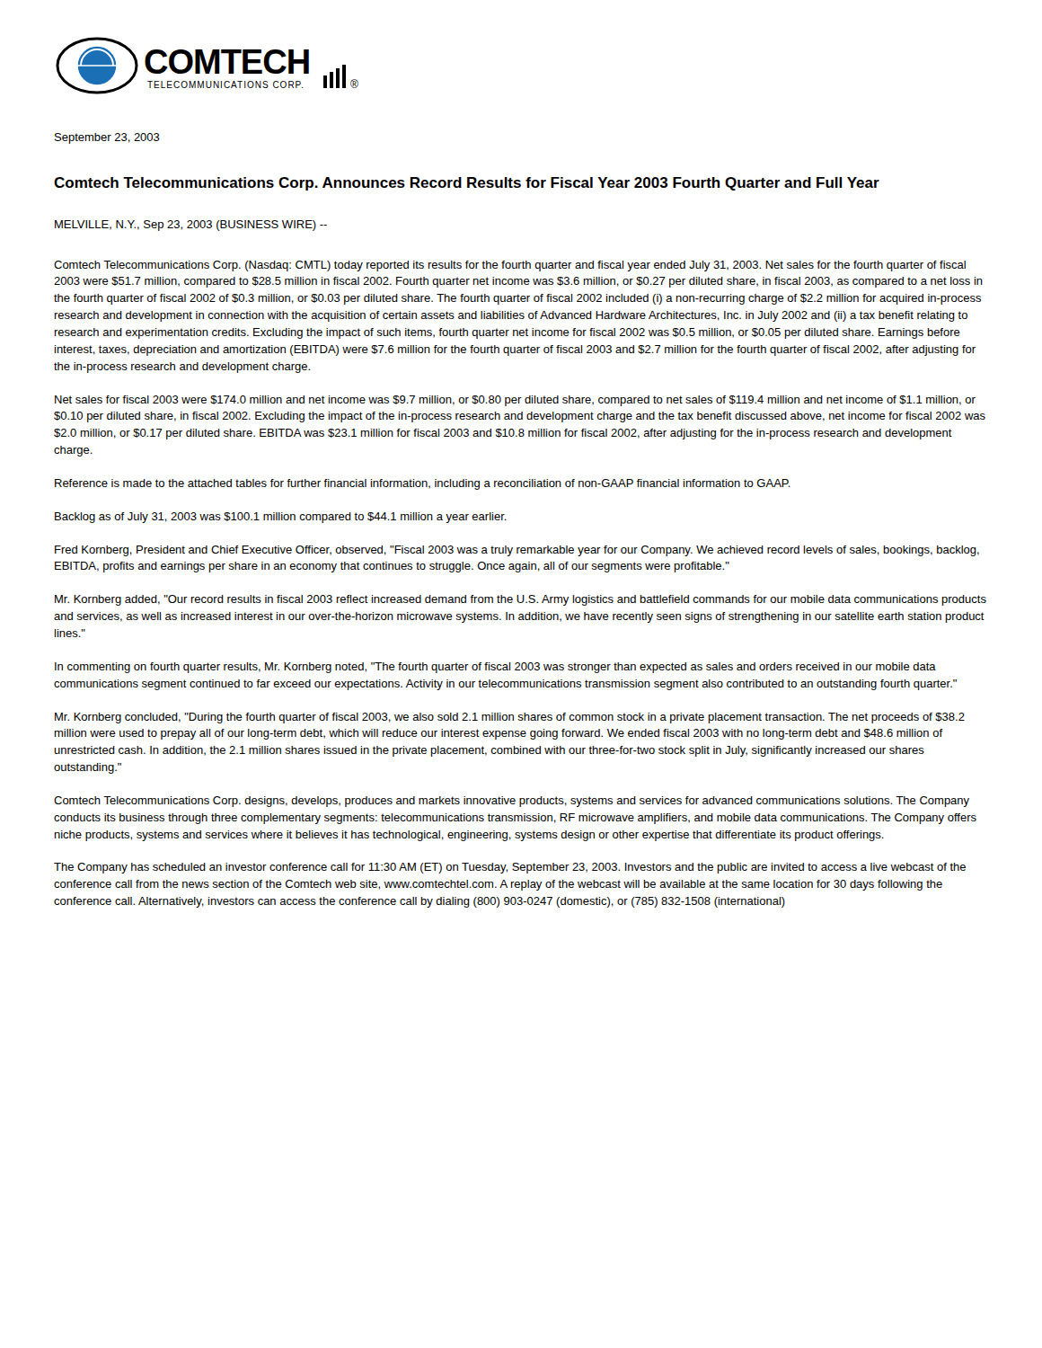COMTECH TELECOMMUNICATIONS CORP. ®
September 23, 2003
Comtech Telecommunications Corp. Announces Record Results for Fiscal Year 2003 Fourth Quarter and Full Year
MELVILLE, N.Y., Sep 23, 2003 (BUSINESS WIRE) --
Comtech Telecommunications Corp. (Nasdaq: CMTL) today reported its results for the fourth quarter and fiscal year ended July 31, 2003. Net sales for the fourth quarter of fiscal 2003 were $51.7 million, compared to $28.5 million in fiscal 2002. Fourth quarter net income was $3.6 million, or $0.27 per diluted share, in fiscal 2003, as compared to a net loss in the fourth quarter of fiscal 2002 of $0.3 million, or $0.03 per diluted share. The fourth quarter of fiscal 2002 included (i) a non-recurring charge of $2.2 million for acquired in-process research and development in connection with the acquisition of certain assets and liabilities of Advanced Hardware Architectures, Inc. in July 2002 and (ii) a tax benefit relating to research and experimentation credits. Excluding the impact of such items, fourth quarter net income for fiscal 2002 was $0.5 million, or $0.05 per diluted share. Earnings before interest, taxes, depreciation and amortization (EBITDA) were $7.6 million for the fourth quarter of fiscal 2003 and $2.7 million for the fourth quarter of fiscal 2002, after adjusting for the in-process research and development charge.
Net sales for fiscal 2003 were $174.0 million and net income was $9.7 million, or $0.80 per diluted share, compared to net sales of $119.4 million and net income of $1.1 million, or $0.10 per diluted share, in fiscal 2002. Excluding the impact of the in-process research and development charge and the tax benefit discussed above, net income for fiscal 2002 was $2.0 million, or $0.17 per diluted share. EBITDA was $23.1 million for fiscal 2003 and $10.8 million for fiscal 2002, after adjusting for the in-process research and development charge.
Reference is made to the attached tables for further financial information, including a reconciliation of non-GAAP financial information to GAAP.
Backlog as of July 31, 2003 was $100.1 million compared to $44.1 million a year earlier.
Fred Kornberg, President and Chief Executive Officer, observed, "Fiscal 2003 was a truly remarkable year for our Company. We achieved record levels of sales, bookings, backlog, EBITDA, profits and earnings per share in an economy that continues to struggle. Once again, all of our segments were profitable."
Mr. Kornberg added, "Our record results in fiscal 2003 reflect increased demand from the U.S. Army logistics and battlefield commands for our mobile data communications products and services, as well as increased interest in our over-the-horizon microwave systems. In addition, we have recently seen signs of strengthening in our satellite earth station product lines."
In commenting on fourth quarter results, Mr. Kornberg noted, "The fourth quarter of fiscal 2003 was stronger than expected as sales and orders received in our mobile data communications segment continued to far exceed our expectations. Activity in our telecommunications transmission segment also contributed to an outstanding fourth quarter."
Mr. Kornberg concluded, "During the fourth quarter of fiscal 2003, we also sold 2.1 million shares of common stock in a private placement transaction. The net proceeds of $38.2 million were used to prepay all of our long-term debt, which will reduce our interest expense going forward. We ended fiscal 2003 with no long-term debt and $48.6 million of unrestricted cash. In addition, the 2.1 million shares issued in the private placement, combined with our three-for-two stock split in July, significantly increased our shares outstanding."
Comtech Telecommunications Corp. designs, develops, produces and markets innovative products, systems and services for advanced communications solutions. The Company conducts its business through three complementary segments: telecommunications transmission, RF microwave amplifiers, and mobile data communications. The Company offers niche products, systems and services where it believes it has technological, engineering, systems design or other expertise that differentiate its product offerings.
The Company has scheduled an investor conference call for 11:30 AM (ET) on Tuesday, September 23, 2003. Investors and the public are invited to access a live webcast of the conference call from the news section of the Comtech web site, www.comtechtel.com. A replay of the webcast will be available at the same location for 30 days following the conference call. Alternatively, investors can access the conference call by dialing (800) 903-0247 (domestic), or (785) 832-1508 (international)